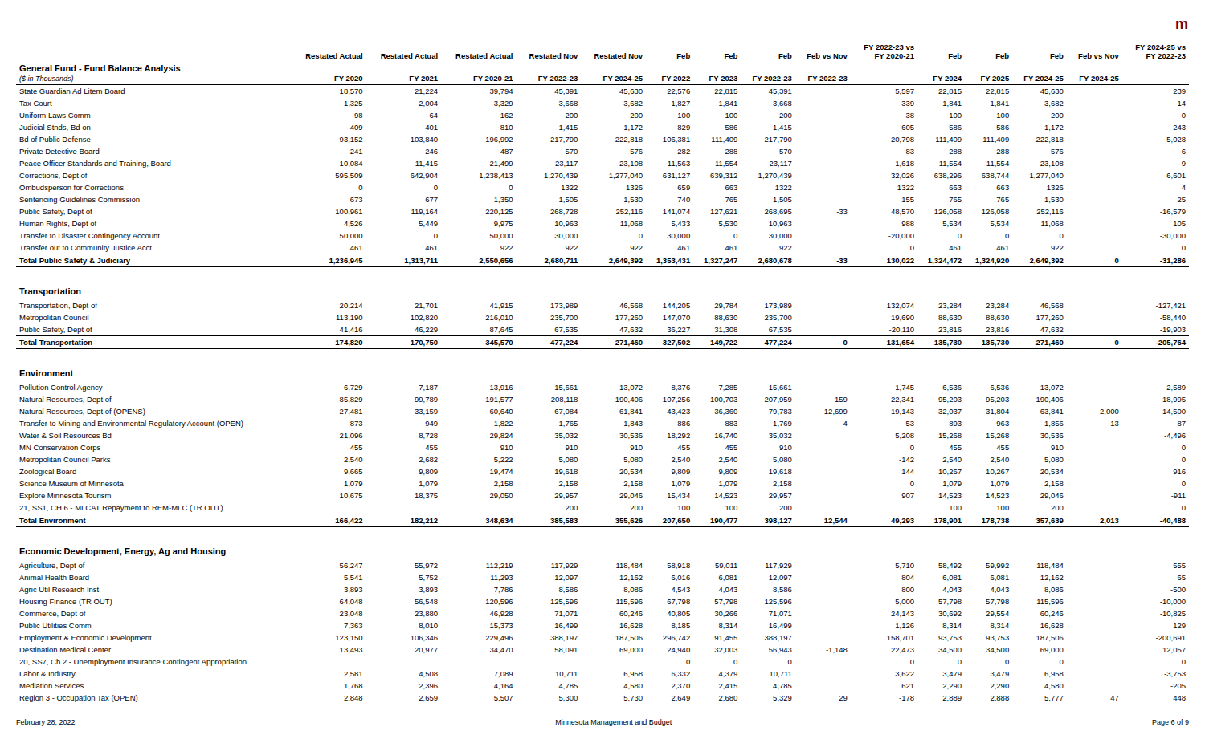m
| | Restated Actual | Restated Actual | Restated Actual | Restated Nov | Restated Nov | Feb | Feb | Feb | Feb vs Nov | FY 2022-23 vs FY 2020-21 | Feb | Feb | Feb | Feb vs Nov | FY 2024-25 vs FY 2022-23 |
| --- | --- | --- | --- | --- | --- | --- | --- | --- | --- | --- | --- | --- | --- | --- | --- |
| General Fund - Fund Balance Analysis ($ in Thousands) | FY 2020 | FY 2021 | FY 2020-21 | FY 2022-23 | FY 2024-25 | FY 2022 | FY 2023 | FY 2022-23 | FY 2022-23 | | FY 2024 | FY 2025 | FY 2024-25 | FY 2024-25 | |
| State Guardian Ad Litem Board | 18,570 | 21,224 | 39,794 | 45,391 | 45,630 | 22,576 | 22,815 | 45,391 | | 5,597 | 22,815 | 22,815 | 45,630 | | 239 |
| Tax Court | 1,325 | 2,004 | 3,329 | 3,668 | 3,682 | 1,827 | 1,841 | 3,668 | | 339 | 1,841 | 1,841 | 3,682 | | 14 |
| Uniform Laws Comm | 98 | 64 | 162 | 200 | 200 | 100 | 100 | 200 | | 38 | 100 | 100 | 200 | | 0 |
| Judicial Stnds, Bd on | 409 | 401 | 810 | 1,415 | 1,172 | 829 | 586 | 1,415 | | 605 | 586 | 586 | 1,172 | | -243 |
| Bd of Public Defense | 93,152 | 103,840 | 196,992 | 217,790 | 222,818 | 106,381 | 111,409 | 217,790 | | 20,798 | 111,409 | 111,409 | 222,818 | | 5,028 |
| Private Detective Board | 241 | 246 | 487 | 570 | 576 | 282 | 288 | 570 | | 83 | 288 | 288 | 576 | | 6 |
| Peace Officer Standards and Training, Board | 10,084 | 11,415 | 21,499 | 23,117 | 23,108 | 11,563 | 11,554 | 23,117 | | 1,618 | 11,554 | 11,554 | 23,108 | | -9 |
| Corrections, Dept of | 595,509 | 642,904 | 1,238,413 | 1,270,439 | 1,277,040 | 631,127 | 639,312 | 1,270,439 | | 32,026 | 638,296 | 638,744 | 1,277,040 | | 6,601 |
| Ombudsperson for Corrections | 0 | 0 | 0 | 1322 | 1326 | 659 | 663 | 1322 | | 1322 | 663 | 663 | 1326 | | 4 |
| Sentencing Guidelines Commission | 673 | 677 | 1,350 | 1,505 | 1,530 | 740 | 765 | 1,505 | | 155 | 765 | 765 | 1,530 | | 25 |
| Public Safety, Dept of | 100,961 | 119,164 | 220,125 | 268,728 | 252,116 | 141,074 | 127,621 | 268,695 | -33 | 48,570 | 126,058 | 126,058 | 252,116 | | -16,579 |
| Human Rights, Dept of | 4,526 | 5,449 | 9,975 | 10,963 | 11,068 | 5,433 | 5,530 | 10,963 | | 988 | 5,534 | 5,534 | 11,068 | | 105 |
| Transfer to Disaster Contingency Account | 50,000 | 0 | 50,000 | 30,000 | 0 | 30,000 | 0 | 30,000 | | -20,000 | 0 | 0 | 0 | | -30,000 |
| Transfer out to Community Justice Acct. | 461 | 461 | 922 | 922 | 922 | 461 | 461 | 922 | | 0 | 461 | 461 | 922 | | 0 |
| Total Public Safety & Judiciary | 1,236,945 | 1,313,711 | 2,550,656 | 2,680,711 | 2,649,392 | 1,353,431 | 1,327,247 | 2,680,678 | -33 | 130,022 | 1,324,472 | 1,324,920 | 2,649,392 | 0 | -31,286 |
| Transportation |
| Transportation, Dept of | 20,214 | 21,701 | 41,915 | 173,989 | 46,568 | 144,205 | 29,784 | 173,989 | | 132,074 | 23,284 | 23,284 | 46,568 | | -127,421 |
| Metropolitan Council | 113,190 | 102,820 | 216,010 | 235,700 | 177,260 | 147,070 | 88,630 | 235,700 | | 19,690 | 88,630 | 88,630 | 177,260 | | -58,440 |
| Public Safety, Dept of | 41,416 | 46,229 | 87,645 | 67,535 | 47,632 | 36,227 | 31,308 | 67,535 | | -20,110 | 23,816 | 23,816 | 47,632 | | -19,903 |
| Total Transportation | 174,820 | 170,750 | 345,570 | 477,224 | 271,460 | 327,502 | 149,722 | 477,224 | 0 | 131,654 | 135,730 | 135,730 | 271,460 | 0 | -205,764 |
| Environment |
| Pollution Control Agency | 6,729 | 7,187 | 13,916 | 15,661 | 13,072 | 8,376 | 7,285 | 15,661 | | 1,745 | 6,536 | 6,536 | 13,072 | | -2,589 |
| Natural Resources, Dept of | 85,829 | 99,789 | 191,577 | 208,118 | 190,406 | 107,256 | 100,703 | 207,959 | -159 | 22,341 | 95,203 | 95,203 | 190,406 | | -18,995 |
| Natural Resources, Dept of (OPENS) | 27,481 | 33,159 | 60,640 | 67,084 | 61,841 | 43,423 | 36,360 | 79,783 | 12,699 | 19,143 | 32,037 | 31,804 | 63,841 | 2,000 | -14,500 |
| Transfer to Mining and Environmental Regulatory Account (OPEN) | 873 | 949 | 1,822 | 1,765 | 1,843 | 886 | 883 | 1,769 | 4 | -53 | 893 | 963 | 1,856 | 13 | 87 |
| Water & Soil Resources Bd | 21,096 | 8,728 | 29,824 | 35,032 | 30,536 | 18,292 | 16,740 | 35,032 | | 5,208 | 15,268 | 15,268 | 30,536 | | -4,496 |
| MN Conservation Corps | 455 | 455 | 910 | 910 | 910 | 455 | 455 | 910 | | 0 | 455 | 455 | 910 | | 0 |
| Metropolitan Council Parks | 2,540 | 2,682 | 5,222 | 5,080 | 5,080 | 2,540 | 2,540 | 5,080 | | -142 | 2,540 | 2,540 | 5,080 | | 0 |
| Zoological Board | 9,665 | 9,809 | 19,474 | 19,618 | 20,534 | 9,809 | 9,809 | 19,618 | | 144 | 10,267 | 10,267 | 20,534 | | 916 |
| Science Museum of Minnesota | 1,079 | 1,079 | 2,158 | 2,158 | 2,158 | 1,079 | 1,079 | 2,158 | | 0 | 1,079 | 1,079 | 2,158 | | 0 |
| Explore Minnesota Tourism | 10,675 | 18,375 | 29,050 | 29,957 | 29,046 | 15,434 | 14,523 | 29,957 | | 907 | 14,523 | 14,523 | 29,046 | | -911 |
| 21, SS1, CH 6 - MLCAT Repayment to REM-MLC (TR OUT) | | | | 200 | 200 | 100 | 100 | 200 | | | 100 | 100 | 200 | | 0 |
| Total Environment | 166,422 | 182,212 | 348,634 | 385,583 | 355,626 | 207,650 | 190,477 | 398,127 | 12,544 | 49,293 | 178,901 | 178,738 | 357,639 | 2,013 | -40,488 |
| Economic Development, Energy, Ag and Housing |
| Agriculture, Dept of | 56,247 | 55,972 | 112,219 | 117,929 | 118,484 | 58,918 | 59,011 | 117,929 | | 5,710 | 58,492 | 59,992 | 118,484 | | 555 |
| Animal Health Board | 5,541 | 5,752 | 11,293 | 12,097 | 12,162 | 6,016 | 6,081 | 12,097 | | 804 | 6,081 | 6,081 | 12,162 | | 65 |
| Agric Util Research Inst | 3,893 | 3,893 | 7,786 | 8,586 | 8,086 | 4,543 | 4,043 | 8,586 | | 800 | 4,043 | 4,043 | 8,086 | | -500 |
| Housing Finance (TR OUT) | 64,048 | 56,548 | 120,596 | 125,596 | 115,596 | 67,798 | 57,798 | 125,596 | | 5,000 | 57,798 | 57,798 | 115,596 | | -10,000 |
| Commerce, Dept of | 23,048 | 23,880 | 46,928 | 71,071 | 60,246 | 40,805 | 30,266 | 71,071 | | 24,143 | 30,692 | 29,554 | 60,246 | | -10,825 |
| Public Utilities Comm | 7,363 | 8,010 | 15,373 | 16,499 | 16,628 | 8,185 | 8,314 | 16,499 | | 1,126 | 8,314 | 8,314 | 16,628 | | 129 |
| Employment & Economic Development | 123,150 | 106,346 | 229,496 | 388,197 | 187,506 | 296,742 | 91,455 | 388,197 | | 158,701 | 93,753 | 93,753 | 187,506 | | -200,691 |
| Destination Medical Center | 13,493 | 20,977 | 34,470 | 58,091 | 69,000 | 24,940 | 32,003 | 56,943 | -1,148 | 22,473 | 34,500 | 34,500 | 69,000 | | 12,057 |
| 20, SS7, Ch 2 - Unemployment Insurance Contingent Appropriation | | | | | | 0 | 0 | 0 | | 0 | 0 | 0 | 0 | | 0 |
| Labor & Industry | 2,581 | 4,508 | 7,089 | 10,711 | 6,958 | 6,332 | 4,379 | 10,711 | | 3,622 | 3,479 | 3,479 | 6,958 | | -3,753 |
| Mediation Services | 1,768 | 2,396 | 4,164 | 4,785 | 4,580 | 2,370 | 2,415 | 4,785 | | 621 | 2,290 | 2,290 | 4,580 | | -205 |
| Region 3 - Occupation Tax (OPEN) | 2,848 | 2,659 | 5,507 | 5,300 | 5,730 | 2,649 | 2,680 | 5,329 | 29 | -178 | 2,889 | 2,888 | 5,777 | 47 | 448 |
February 28, 2022 Minnesota Management and Budget Page 6 of 9